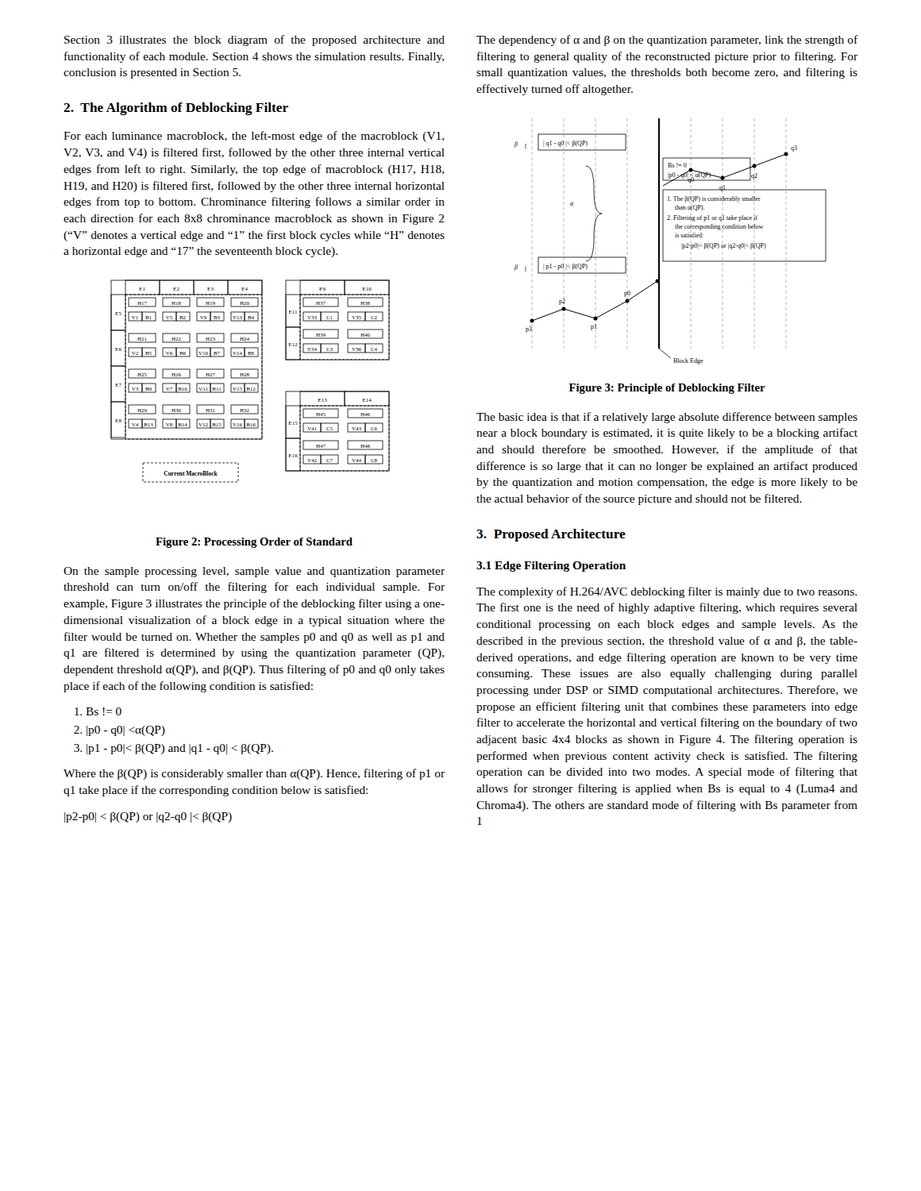Section 3 illustrates the block diagram of the proposed architecture and functionality of each module. Section 4 shows the simulation results. Finally, conclusion is presented in Section 5.
2. The Algorithm of Deblocking Filter
For each luminance macroblock, the left-most edge of the macroblock (V1, V2, V3, and V4) is filtered first, followed by the other three internal vertical edges from left to right. Similarly, the top edge of macroblock (H17, H18, H19, and H20) is filtered first, followed by the other three internal horizontal edges from top to bottom. Chrominance filtering follows a similar order in each direction for each 8x8 chrominance macroblock as shown in Figure 2 (“V” denotes a vertical edge and “1” the first block cycles while “H” denotes a horizontal edge and “17” the seventeenth block cycle).
E1E2E3E4 E5E6E7E8 H17H18H19H20 H21H22H23H24 H25H26H27H28 H29H30H31H32 V1B1V5B2V9B3V13B4 V2B5V6B6V10B7V14B8 V3B9V7B10V11B11V15B12 V4B13V8B14V12B15V16B16 Current MacroBlock E9E10 E11E12 H37H38 H39H40 V33C1V35C2 V34C3V36C4 E13E14 E15E16 H45H46 H47H48 V41C5V43C6 V42C7V44C8
Figure 2: Processing Order of Standard
On the sample processing level, sample value and quantization parameter threshold can turn on/off the filtering for each individual sample. For example, Figure 3 illustrates the principle of the deblocking filter using a one-dimensional visualization of a block edge in a typical situation where the filter would be turned on. Whether the samples p0 and q0 as well as p1 and q1 are filtered is determined by using the quantization parameter (QP), dependent threshold α(QP), and β(QP). Thus filtering of p0 and q0 only takes place if each of the following condition is satisfied:
Bs != 0
|p0 - q0| <α(QP)
|p1 - p0|< β(QP) and |q1 - q0| < β(QP).
Where the β(QP) is considerably smaller than α(QP). Hence, filtering of p1 or q1 take place if the corresponding condition below is satisfied:
|p2-p0| < β(QP) or |q2-q0 |< β(QP)
The dependency of α and β on the quantization parameter, link the strength of filtering to general quality of the reconstructed picture prior to filtering. For small quantization values, the thresholds both become zero, and filtering is effectively turned off altogether.
q0 q1 q2 q3 p3 p2 p1 p0 β { | q1 - q0 |< β(QP) β { | p1 - p0 |< β(QP) α Bs != 0 |p0 - q0| < α(QP) 1. The β(QP) is considerably smaller than α(QP). 2. Filtering of p1 or q1 take place if the corresponding condition below is satisfied: |p2-p0|< β(QP) or |q2-q0|< β(QP) Block Edge
Figure 3: Principle of Deblocking Filter
The basic idea is that if a relatively large absolute difference between samples near a block boundary is estimated, it is quite likely to be a blocking artifact and should therefore be smoothed. However, if the amplitude of that difference is so large that it can no longer be explained an artifact produced by the quantization and motion compensation, the edge is more likely to be the actual behavior of the source picture and should not be filtered.
3. Proposed Architecture
3.1 Edge Filtering Operation
The complexity of H.264/AVC deblocking filter is mainly due to two reasons. The first one is the need of highly adaptive filtering, which requires several conditional processing on each block edges and sample levels. As the described in the previous section, the threshold value of α and β, the table-derived operations, and edge filtering operation are known to be very time consuming. These issues are also equally challenging during parallel processing under DSP or SIMD computational architectures. Therefore, we propose an efficient filtering unit that combines these parameters into edge filter to accelerate the horizontal and vertical filtering on the boundary of two adjacent basic 4x4 blocks as shown in Figure 4. The filtering operation is performed when previous content activity check is satisfied. The filtering operation can be divided into two modes. A special mode of filtering that allows for stronger filtering is applied when Bs is equal to 4 (Luma4 and Chroma4). The others are standard mode of filtering with Bs parameter from 1